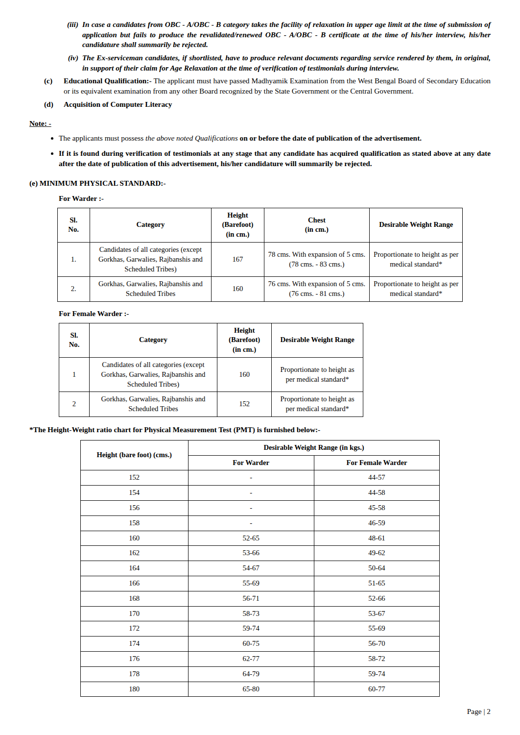(iii)
In case a candidates from OBC - A/OBC - B category takes the facility of relaxation in upper age limit at the time of submission of application but fails to produce the revalidated/renewed OBC - A/OBC - B certificate at the time of his/her interview, his/her candidature shall summarily be rejected.
(iv)
The Ex-serviceman candidates, if shortlisted, have to produce relevant documents regarding service rendered by them, in original, in support of their claim for Age Relaxation at the time of verification of testimonials during interview.
(c)
Educational Qualification:- The applicant must have passed Madhyamik Examination from the West Bengal Board of Secondary Education or its equivalent examination from any other Board recognized by the State Government or the Central Government.
(d)
Acquisition of Computer Literacy
Note: -
The applicants must possess the above noted Qualifications on or before the date of publication of the advertisement.
If it is found during verification of testimonials at any stage that any candidate has acquired qualification as stated above at any date after the date of publication of this advertisement, his/her candidature will summarily be rejected.
(e) MINIMUM PHYSICAL STANDARD:-
For Warder :-
| Sl. No. | Category | Height (Barefoot) (in cm.) | Chest (in cm.) | Desirable Weight Range |
| --- | --- | --- | --- | --- |
| 1. | Candidates of all categories (except Gorkhas, Garwalies, Rajbanshis and Scheduled Tribes) | 167 | 78 cms. With expansion of 5 cms. (78 cms. - 83 cms.) | Proportionate to height as per medical standard* |
| 2. | Gorkhas, Garwalies, Rajbanshis and Scheduled Tribes | 160 | 76 cms. With expansion of 5 cms. (76 cms. - 81 cms.) | Proportionate to height as per medical standard* |
For Female Warder :-
| Sl. No. | Category | Height (Barefoot) (in cm.) | Desirable Weight Range |
| --- | --- | --- | --- |
| 1 | Candidates of all categories (except Gorkhas, Garwalies, Rajbanshis and Scheduled Tribes) | 160 | Proportionate to height as per medical standard* |
| 2 | Gorkhas, Garwalies, Rajbanshis and Scheduled Tribes | 152 | Proportionate to height as per medical standard* |
*The Height-Weight ratio chart for Physical Measurement Test (PMT) is furnished below:-
| Height (bare foot) (cms.) | Desirable Weight Range (in kgs.) |
| --- | --- |
| For Warder | For Female Warder |
| 152 | - | 44-57 |
| 154 | - | 44-58 |
| 156 | - | 45-58 |
| 158 | - | 46-59 |
| 160 | 52-65 | 48-61 |
| 162 | 53-66 | 49-62 |
| 164 | 54-67 | 50-64 |
| 166 | 55-69 | 51-65 |
| 168 | 56-71 | 52-66 |
| 170 | 58-73 | 53-67 |
| 172 | 59-74 | 55-69 |
| 174 | 60-75 | 56-70 |
| 176 | 62-77 | 58-72 |
| 178 | 64-79 | 59-74 |
| 180 | 65-80 | 60-77 |
Page | 2